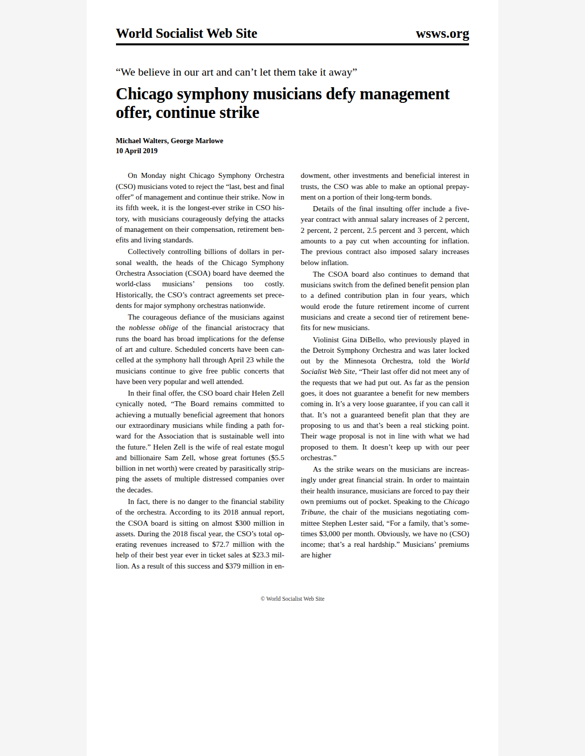World Socialist Web Site
wsws.org
“We believe in our art and can’t let them take it away”
Chicago symphony musicians defy management offer, continue strike
Michael Walters, George Marlowe 10 April 2019
On Monday night Chicago Symphony Orchestra (CSO) musicians voted to reject the “last, best and final offer” of management and continue their strike. Now in its fifth week, it is the longest-ever strike in CSO history, with musicians courageously defying the attacks of management on their compensation, retirement benefits and living standards.
Collectively controlling billions of dollars in personal wealth, the heads of the Chicago Symphony Orchestra Association (CSOA) board have deemed the world-class musicians’ pensions too costly. Historically, the CSO’s contract agreements set precedents for major symphony orchestras nationwide.
The courageous defiance of the musicians against the noblesse oblige of the financial aristocracy that runs the board has broad implications for the defense of art and culture. Scheduled concerts have been cancelled at the symphony hall through April 23 while the musicians continue to give free public concerts that have been very popular and well attended.
In their final offer, the CSO board chair Helen Zell cynically noted, “The Board remains committed to achieving a mutually beneficial agreement that honors our extraordinary musicians while finding a path forward for the Association that is sustainable well into the future.” Helen Zell is the wife of real estate mogul and billionaire Sam Zell, whose great fortunes ($5.5 billion in net worth) were created by parasitically stripping the assets of multiple distressed companies over the decades.
In fact, there is no danger to the financial stability of the orchestra. According to its 2018 annual report, the CSOA board is sitting on almost $300 million in assets. During the 2018 fiscal year, the CSO’s total operating revenues increased to $72.7 million with the help of their best year ever in ticket sales at $23.3 million. As a result of this success and $379 million in endowment, other investments and beneficial interest in trusts, the CSO was able to make an optional prepayment on a portion of their long-term bonds.
Details of the final insulting offer include a five-year contract with annual salary increases of 2 percent, 2 percent, 2 percent, 2.5 percent and 3 percent, which amounts to a pay cut when accounting for inflation. The previous contract also imposed salary increases below inflation.
The CSOA board also continues to demand that musicians switch from the defined benefit pension plan to a defined contribution plan in four years, which would erode the future retirement income of current musicians and create a second tier of retirement benefits for new musicians.
Violinist Gina DiBello, who previously played in the Detroit Symphony Orchestra and was later locked out by the Minnesota Orchestra, told the World Socialist Web Site, “Their last offer did not meet any of the requests that we had put out. As far as the pension goes, it does not guarantee a benefit for new members coming in. It’s a very loose guarantee, if you can call it that. It’s not a guaranteed benefit plan that they are proposing to us and that’s been a real sticking point. Their wage proposal is not in line with what we had proposed to them. It doesn’t keep up with our peer orchestras.”
As the strike wears on the musicians are increasingly under great financial strain. In order to maintain their health insurance, musicians are forced to pay their own premiums out of pocket. Speaking to the Chicago Tribune, the chair of the musicians negotiating committee Stephen Lester said, “For a family, that’s sometimes $3,000 per month. Obviously, we have no (CSO) income; that’s a real hardship.” Musicians’ premiums are higher
© World Socialist Web Site